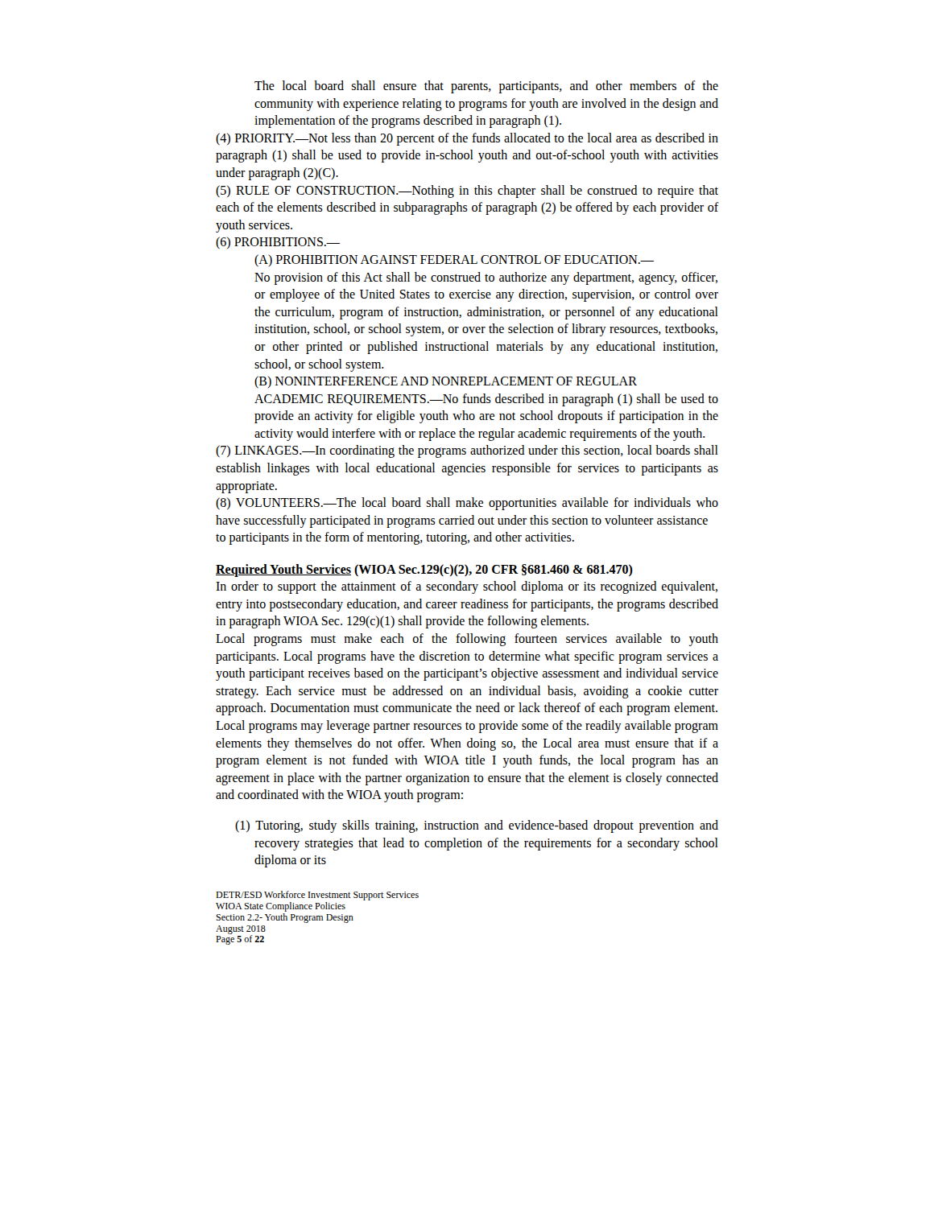The local board shall ensure that parents, participants, and other members of the community with experience relating to programs for youth are involved in the design and implementation of the programs described in paragraph (1).
(4) PRIORITY.—Not less than 20 percent of the funds allocated to the local area as described in paragraph (1) shall be used to provide in-school youth and out-of-school youth with activities under paragraph (2)(C).
(5) RULE OF CONSTRUCTION.—Nothing in this chapter shall be construed to require that each of the elements described in subparagraphs of paragraph (2) be offered by each provider of youth services.
(6) PROHIBITIONS.—
(A) PROHIBITION AGAINST FEDERAL CONTROL OF EDUCATION.—
No provision of this Act shall be construed to authorize any department, agency, officer, or employee of the United States to exercise any direction, supervision, or control over the curriculum, program of instruction, administration, or personnel of any educational institution, school, or school system, or over the selection of library resources, textbooks, or other printed or published instructional materials by any educational institution, school, or school system.
(B) NONINTERFERENCE AND NONREPLACEMENT OF REGULAR
ACADEMIC REQUIREMENTS.—No funds described in paragraph (1) shall be used to provide an activity for eligible youth who are not school dropouts if participation in the activity would interfere with or replace the regular academic requirements of the youth.
(7) LINKAGES.—In coordinating the programs authorized under this section, local boards shall establish linkages with local educational agencies responsible for services to participants as appropriate.
(8) VOLUNTEERS.—The local board shall make opportunities available for individuals who have successfully participated in programs carried out under this section to volunteer assistance
to participants in the form of mentoring, tutoring, and other activities.
Required Youth Services (WIOA Sec.129(c)(2), 20 CFR §681.460 & 681.470)
In order to support the attainment of a secondary school diploma or its recognized equivalent, entry into postsecondary education, and career readiness for participants, the programs described in paragraph WIOA Sec. 129(c)(1) shall provide the following elements.
Local programs must make each of the following fourteen services available to youth participants. Local programs have the discretion to determine what specific program services a youth participant receives based on the participant’s objective assessment and individual service strategy. Each service must be addressed on an individual basis, avoiding a cookie cutter approach. Documentation must communicate the need or lack thereof of each program element. Local programs may leverage partner resources to provide some of the readily available program elements they themselves do not offer. When doing so, the Local area must ensure that if a program element is not funded with WIOA title I youth funds, the local program has an agreement in place with the partner organization to ensure that the element is closely connected and coordinated with the WIOA youth program:
(1) Tutoring, study skills training, instruction and evidence-based dropout prevention and recovery strategies that lead to completion of the requirements for a secondary school diploma or its
DETR/ESD Workforce Investment Support Services
WIOA State Compliance Policies
Section 2.2- Youth Program Design
August 2018
Page 5 of 22